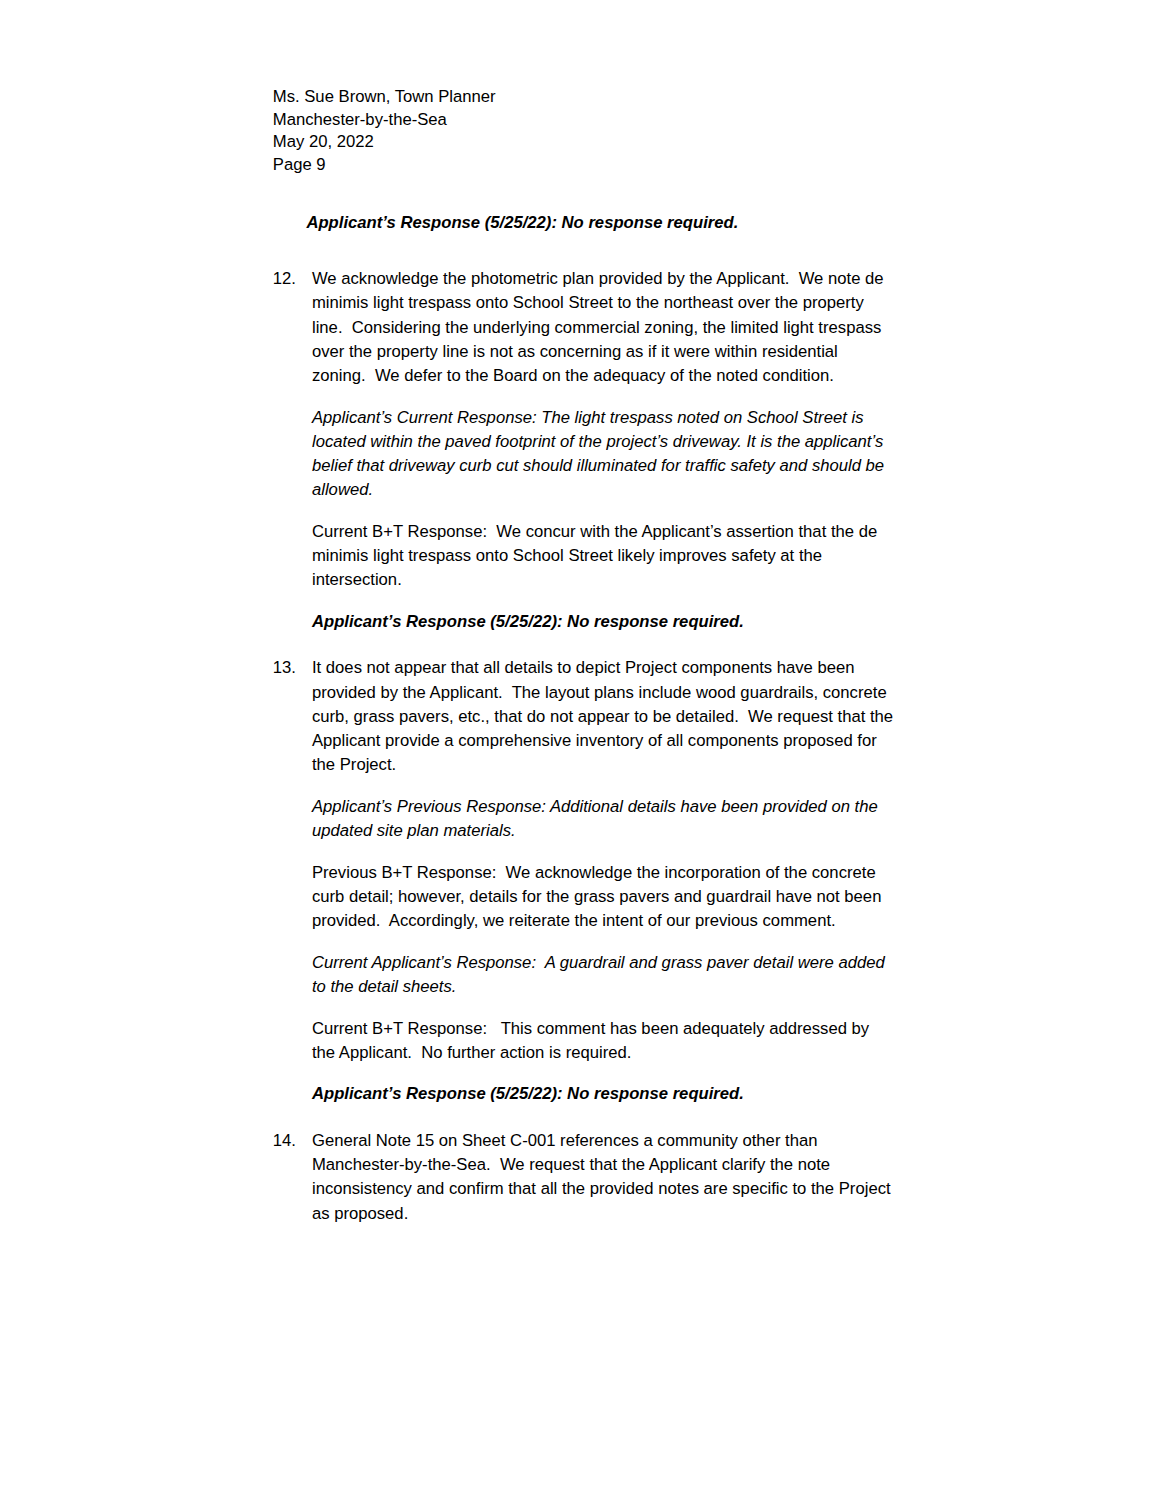Ms. Sue Brown, Town Planner
Manchester-by-the-Sea
May 20, 2022
Page 9
Applicant’s Response (5/25/22): No response required.
12.
We acknowledge the photometric plan provided by the Applicant. We note de minimis light trespass onto School Street to the northeast over the property line. Considering the underlying commercial zoning, the limited light trespass over the property line is not as concerning as if it were within residential zoning. We defer to the Board on the adequacy of the noted condition.
Applicant’s Current Response: The light trespass noted on School Street is located within the paved footprint of the project’s driveway. It is the applicant’s belief that driveway curb cut should illuminated for traffic safety and should be allowed.
Current B+T Response: We concur with the Applicant’s assertion that the de minimis light trespass onto School Street likely improves safety at the intersection.
Applicant’s Response (5/25/22): No response required.
13.
It does not appear that all details to depict Project components have been provided by the Applicant. The layout plans include wood guardrails, concrete curb, grass pavers, etc., that do not appear to be detailed. We request that the Applicant provide a comprehensive inventory of all components proposed for the Project.
Applicant’s Previous Response: Additional details have been provided on the updated site plan materials.
Previous B+T Response: We acknowledge the incorporation of the concrete curb detail; however, details for the grass pavers and guardrail have not been provided. Accordingly, we reiterate the intent of our previous comment.
Current Applicant’s Response: A guardrail and grass paver detail were added to the detail sheets.
Current B+T Response: This comment has been adequately addressed by the Applicant. No further action is required.
Applicant’s Response (5/25/22): No response required.
14.
General Note 15 on Sheet C-001 references a community other than Manchester-by-the-Sea. We request that the Applicant clarify the note inconsistency and confirm that all the provided notes are specific to the Project as proposed.